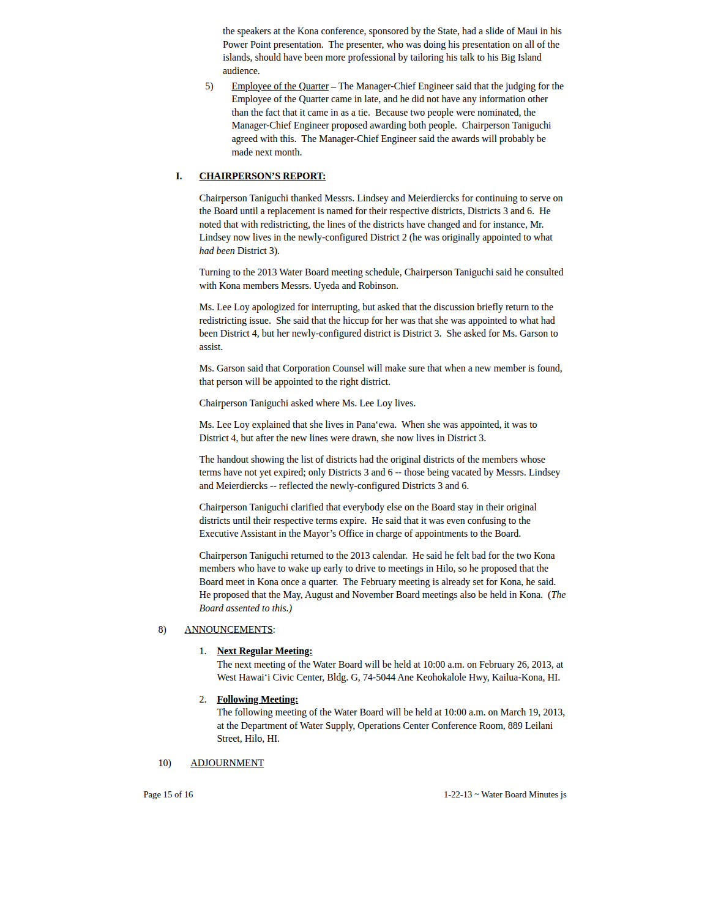the speakers at the Kona conference, sponsored by the State, had a slide of Maui in his Power Point presentation. The presenter, who was doing his presentation on all of the islands, should have been more professional by tailoring his talk to his Big Island audience.
5) Employee of the Quarter – The Manager-Chief Engineer said that the judging for the Employee of the Quarter came in late, and he did not have any information other than the fact that it came in as a tie. Because two people were nominated, the Manager-Chief Engineer proposed awarding both people. Chairperson Taniguchi agreed with this. The Manager-Chief Engineer said the awards will probably be made next month.
I. CHAIRPERSON’S REPORT:
Chairperson Taniguchi thanked Messrs. Lindsey and Meierdiercks for continuing to serve on the Board until a replacement is named for their respective districts, Districts 3 and 6. He noted that with redistricting, the lines of the districts have changed and for instance, Mr. Lindsey now lives in the newly-configured District 2 (he was originally appointed to what had been District 3).
Turning to the 2013 Water Board meeting schedule, Chairperson Taniguchi said he consulted with Kona members Messrs. Uyeda and Robinson.
Ms. Lee Loy apologized for interrupting, but asked that the discussion briefly return to the redistricting issue. She said that the hiccup for her was that she was appointed to what had been District 4, but her newly-configured district is District 3. She asked for Ms. Garson to assist.
Ms. Garson said that Corporation Counsel will make sure that when a new member is found, that person will be appointed to the right district.
Chairperson Taniguchi asked where Ms. Lee Loy lives.
Ms. Lee Loy explained that she lives in Pana‘ewa. When she was appointed, it was to District 4, but after the new lines were drawn, she now lives in District 3.
The handout showing the list of districts had the original districts of the members whose terms have not yet expired; only Districts 3 and 6 -- those being vacated by Messrs. Lindsey and Meierdiercks -- reflected the newly-configured Districts 3 and 6.
Chairperson Taniguchi clarified that everybody else on the Board stay in their original districts until their respective terms expire. He said that it was even confusing to the Executive Assistant in the Mayor’s Office in charge of appointments to the Board.
Chairperson Taniguchi returned to the 2013 calendar. He said he felt bad for the two Kona members who have to wake up early to drive to meetings in Hilo, so he proposed that the Board meet in Kona once a quarter. The February meeting is already set for Kona, he said. He proposed that the May, August and November Board meetings also be held in Kona. (The Board assented to this.)
8) ANNOUNCEMENTS:
1. Next Regular Meeting:
The next meeting of the Water Board will be held at 10:00 a.m. on February 26, 2013, at West Hawai‘i Civic Center, Bldg. G, 74-5044 Ane Keohokalole Hwy, Kailua-Kona, HI.
2. Following Meeting:
The following meeting of the Water Board will be held at 10:00 a.m. on March 19, 2013, at the Department of Water Supply, Operations Center Conference Room, 889 Leilani Street, Hilo, HI.
10) ADJOURNMENT
Page 15 of 16
1-22-13 ~ Water Board Minutes js